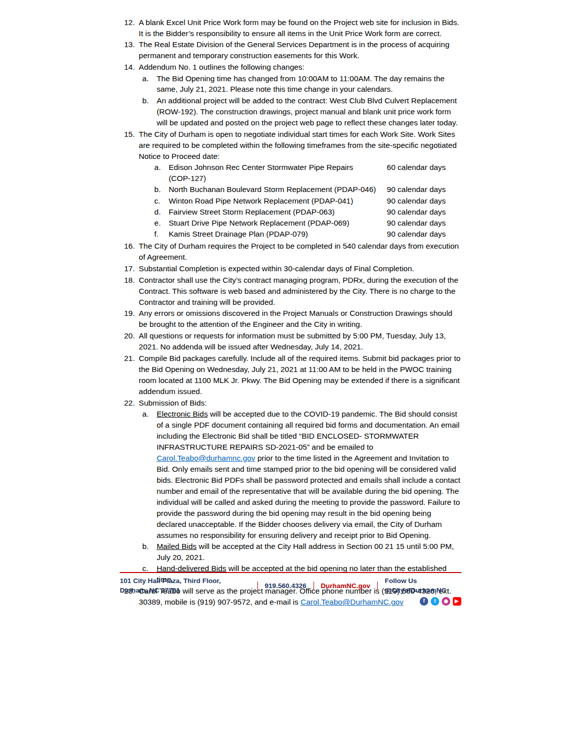A blank Excel Unit Price Work form may be found on the Project web site for inclusion in Bids. It is the Bidder’s responsibility to ensure all items in the Unit Price Work form are correct.
The Real Estate Division of the General Services Department is in the process of acquiring permanent and temporary construction easements for this Work.
Addendum No. 1 outlines the following changes:
The Bid Opening time has changed from 10:00AM to 11:00AM. The day remains the same, July 21, 2021. Please note this time change in your calendars.
An additional project will be added to the contract: West Club Blvd Culvert Replacement (ROW-192). The construction drawings, project manual and blank unit price work form will be updated and posted on the project web page to reflect these changes later today.
The City of Durham is open to negotiate individual start times for each Work Site. Work Sites are required to be completed within the following timeframes from the site-specific negotiated Notice to Proceed date:
Edison Johnson Rec Center Stormwater Pipe Repairs (COP-127) 60 calendar days
North Buchanan Boulevard Storm Replacement (PDAP-046) 90 calendar days
Winton Road Pipe Network Replacement (PDAP-041) 90 calendar days
Fairview Street Storm Replacement (PDAP-063) 90 calendar days
Stuart Drive Pipe Network Replacement (PDAP-069) 90 calendar days
Kamis Street Drainage Plan (PDAP-079) 90 calendar days
The City of Durham requires the Project to be completed in 540 calendar days from execution of Agreement.
Substantial Completion is expected within 30-calendar days of Final Completion.
Contractor shall use the City’s contract managing program, PDRx, during the execution of the Contract. This software is web based and administered by the City. There is no charge to the Contractor and training will be provided.
Any errors or omissions discovered in the Project Manuals or Construction Drawings should be brought to the attention of the Engineer and the City in writing.
All questions or requests for information must be submitted by 5:00 PM, Tuesday, July 13, 2021. No addenda will be issued after Wednesday, July 14, 2021.
Compile Bid packages carefully. Include all of the required items. Submit bid packages prior to the Bid Opening on Wednesday, July 21, 2021 at 11:00 AM to be held in the PWOC training room located at 1100 MLK Jr. Pkwy. The Bid Opening may be extended if there is a significant addendum issued.
Submission of Bids:
Electronic Bids will be accepted due to the COVID-19 pandemic. The Bid should consist of a single PDF document containing all required bid forms and documentation. An email including the Electronic Bid shall be titled “BID ENCLOSED- STORMWATER INFRASTRUCTURE REPAIRS SD-2021-05” and be emailed to Carol.Teabo@durhamnc.gov prior to the time listed in the Agreement and Invitation to Bid. Only emails sent and time stamped prior to the bid opening will be considered valid bids. Electronic Bid PDFs shall be password protected and emails shall include a contact number and email of the representative that will be available during the bid opening. The individual will be called and asked during the meeting to provide the password. Failure to provide the password during the bid opening may result in the bid opening being declared unacceptable. If the Bidder chooses delivery via email, the City of Durham assumes no responsibility for ensuring delivery and receipt prior to Bid Opening.
Mailed Bids will be accepted at the City Hall address in Section 00 21 15 until 5:00 PM, July 20, 2021.
Hand-delivered Bids will be accepted at the bid opening no later than the established time.
Carol Teabo will serve as the project manager. Office phone number is (919) 560-4326, ext. 30389, mobile is (919) 907-9572, and e-mail is Carol.Teabo@DurhamNC.gov
101 City Hall Plaza, Third Floor, Durham, NC 27701 919.560.4326 DurhamNC.gov Follow Us @CityofDurhamNC
f t ◉ ▶